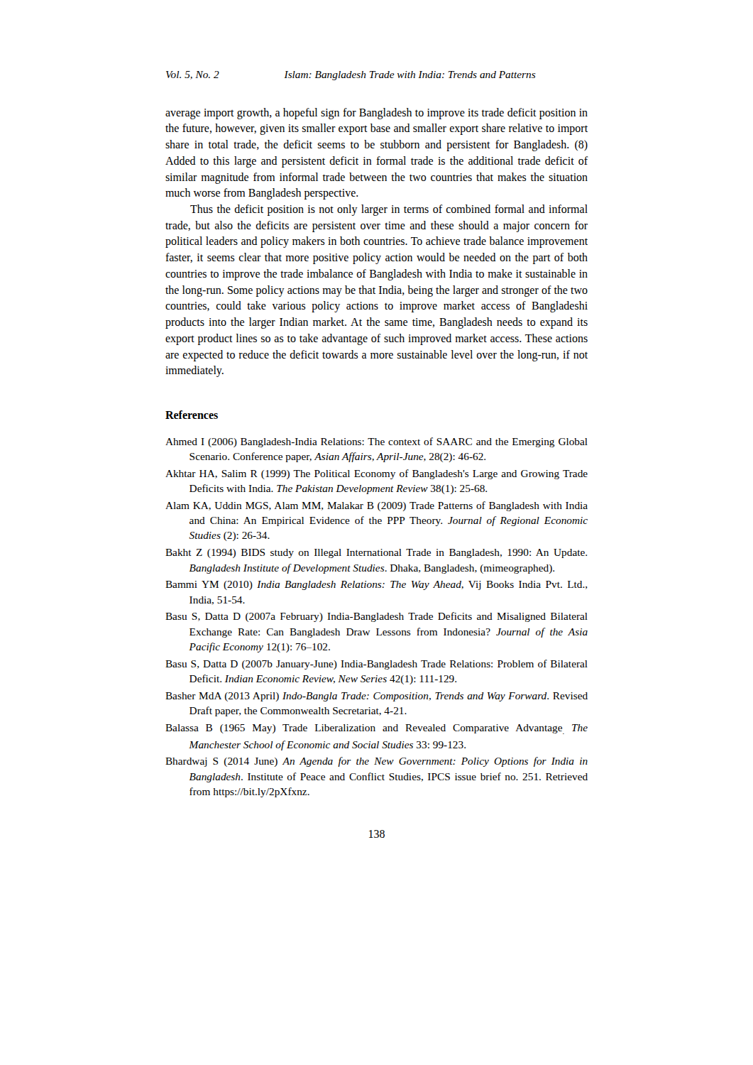Vol. 5, No. 2 Islam: Bangladesh Trade with India: Trends and Patterns
average import growth, a hopeful sign for Bangladesh to improve its trade deficit position in the future, however, given its smaller export base and smaller export share relative to import share in total trade, the deficit seems to be stubborn and persistent for Bangladesh. (8) Added to this large and persistent deficit in formal trade is the additional trade deficit of similar magnitude from informal trade between the two countries that makes the situation much worse from Bangladesh perspective.
Thus the deficit position is not only larger in terms of combined formal and informal trade, but also the deficits are persistent over time and these should a major concern for political leaders and policy makers in both countries. To achieve trade balance improvement faster, it seems clear that more positive policy action would be needed on the part of both countries to improve the trade imbalance of Bangladesh with India to make it sustainable in the long-run. Some policy actions may be that India, being the larger and stronger of the two countries, could take various policy actions to improve market access of Bangladeshi products into the larger Indian market. At the same time, Bangladesh needs to expand its export product lines so as to take advantage of such improved market access. These actions are expected to reduce the deficit towards a more sustainable level over the long-run, if not immediately.
References
Ahmed I (2006) Bangladesh-India Relations: The context of SAARC and the Emerging Global Scenario. Conference paper, Asian Affairs, April-June, 28(2): 46-62.
Akhtar HA, Salim R (1999) The Political Economy of Bangladesh's Large and Growing Trade Deficits with India. The Pakistan Development Review 38(1): 25-68.
Alam KA, Uddin MGS, Alam MM, Malakar B (2009) Trade Patterns of Bangladesh with India and China: An Empirical Evidence of the PPP Theory. Journal of Regional Economic Studies (2): 26-34.
Bakht Z (1994) BIDS study on Illegal International Trade in Bangladesh, 1990: An Update. Bangladesh Institute of Development Studies. Dhaka, Bangladesh, (mimeographed).
Bammi YM (2010) India Bangladesh Relations: The Way Ahead, Vij Books India Pvt. Ltd., India, 51-54.
Basu S, Datta D (2007a February) India-Bangladesh Trade Deficits and Misaligned Bilateral Exchange Rate: Can Bangladesh Draw Lessons from Indonesia? Journal of the Asia Pacific Economy 12(1): 76–102.
Basu S, Datta D (2007b January-June) India-Bangladesh Trade Relations: Problem of Bilateral Deficit. Indian Economic Review, New Series 42(1): 111-129.
Basher MdA (2013 April) Indo-Bangla Trade: Composition, Trends and Way Forward. Revised Draft paper, the Commonwealth Secretariat, 4-21.
Balassa B (1965 May) Trade Liberalization and Revealed Comparative Advantage. The Manchester School of Economic and Social Studies 33: 99-123.
Bhardwaj S (2014 June) An Agenda for the New Government: Policy Options for India in Bangladesh. Institute of Peace and Conflict Studies, IPCS issue brief no. 251. Retrieved from https://bit.ly/2pXfxnz.
138